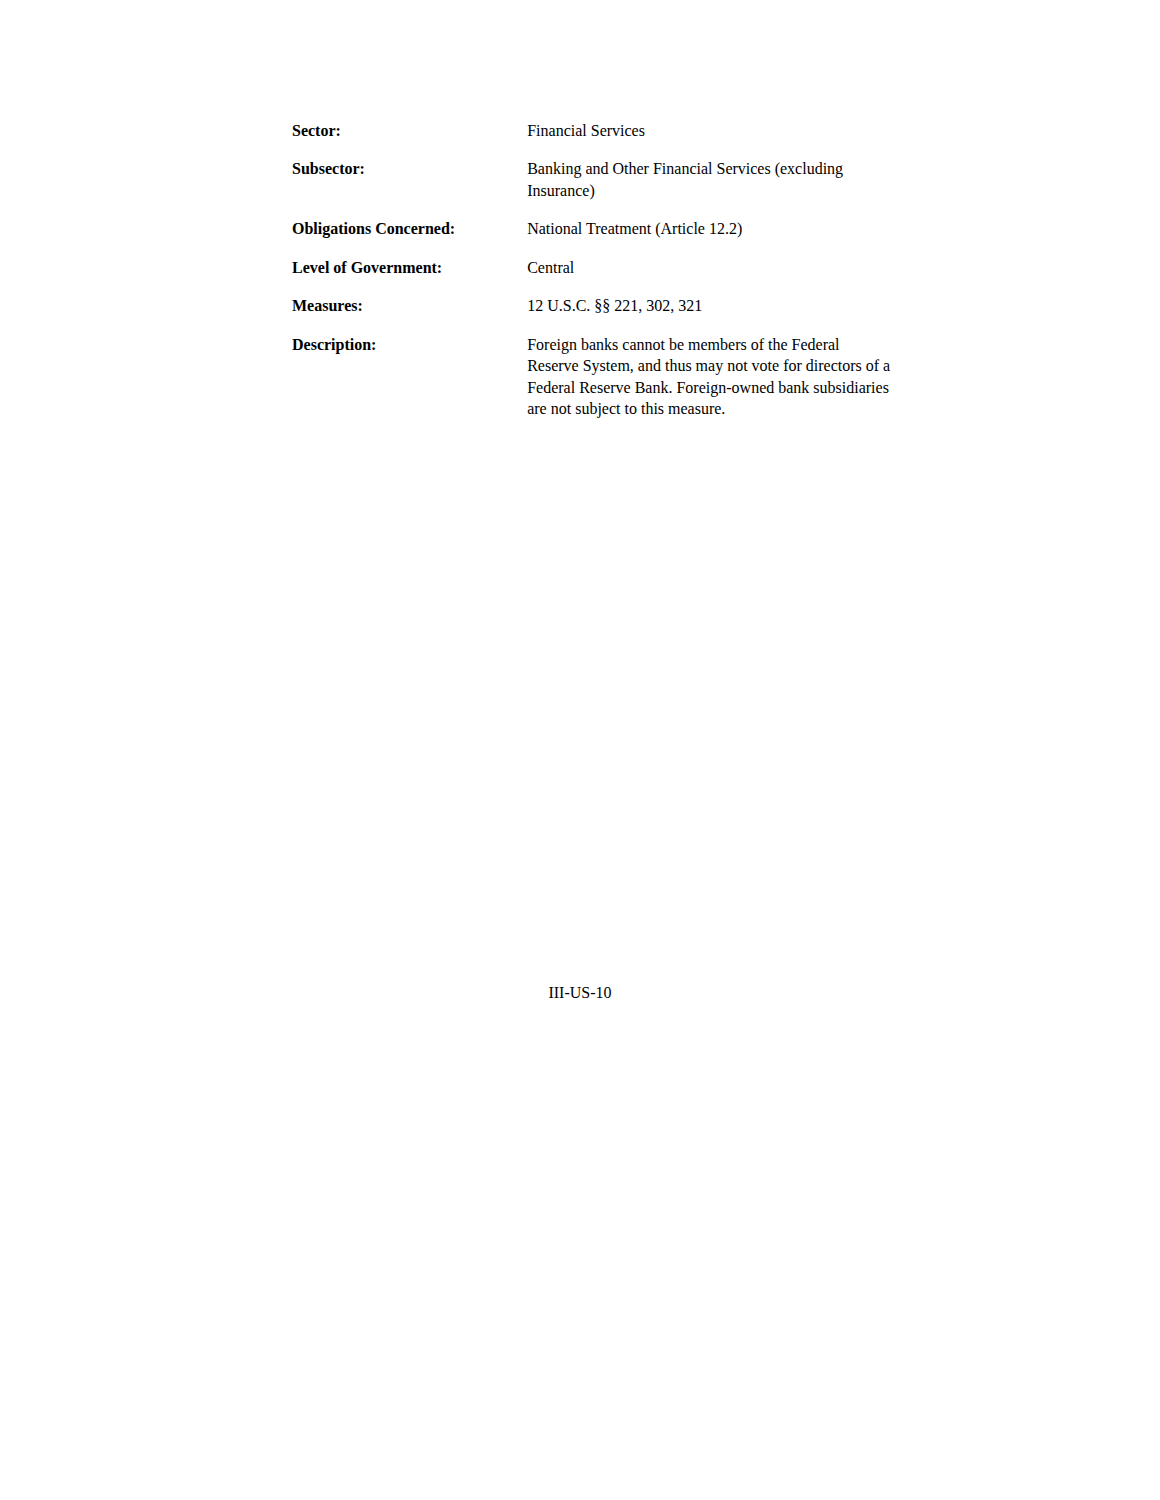| Sector: | Financial Services |
| Subsector: | Banking and Other Financial Services (excluding Insurance) |
| Obligations Concerned: | National Treatment (Article 12.2) |
| Level of Government: | Central |
| Measures: | 12 U.S.C. §§ 221, 302, 321 |
| Description: | Foreign banks cannot be members of the Federal Reserve System, and thus may not vote for directors of a Federal Reserve Bank. Foreign-owned bank subsidiaries are not subject to this measure. |
III-US-10